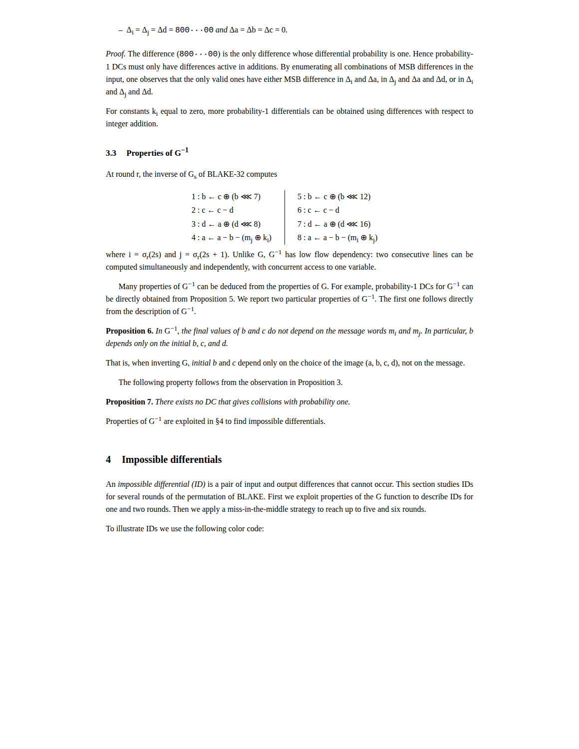– Δi = Δj = Δd = 800···00 and Δa = Δb = Δc = 0.
Proof. The difference (800···00) is the only difference whose differential probability is one. Hence probability-1 DCs must only have differences active in additions. By enumerating all combinations of MSB differences in the input, one observes that the only valid ones have either MSB difference in Δi and Δa, in Δj and Δa and Δd, or in Δi and Δj and Δd.
For constants ki equal to zero, more probability-1 differentials can be obtained using differences with respect to integer addition.
3.3 Properties of G−1
At round r, the inverse of Gs of BLAKE-32 computes
| 1 : b ← c ⊕ (b ⋘ 7) | 5 : b ← c ⊕ (b ⋘ 12) | |
| 2 : c ← c − d | 6 : c ← c − d |
| 3 : d ← a ⊕ (d ⋘ 8) | 7 : d ← a ⊕ (d ⋘ 16) |
| 4 : a ← a − b − (m j ⊕ k i ) | 8 : a ← a − b − (m i ⊕ k j ) |
where i = σr(2s) and j = σr(2s + 1). Unlike G, G−1 has low flow dependency: two consecutive lines can be computed simultaneously and independently, with concurrent access to one variable.
Many properties of G−1 can be deduced from the properties of G. For example, probability-1 DCs for G−1 can be directly obtained from Proposition 5. We report two particular properties of G−1. The first one follows directly from the description of G−1.
Proposition 6. In G−1, the final values of b and c do not depend on the message words mi and mj. In particular, b depends only on the initial b, c, and d.
That is, when inverting G, initial b and c depend only on the choice of the image (a, b, c, d), not on the message.
The following property follows from the observation in Proposition 3.
Proposition 7. There exists no DC that gives collisions with probability one.
Properties of G−1 are exploited in §4 to find impossible differentials.
4 Impossible differentials
An impossible differential (ID) is a pair of input and output differences that cannot occur. This section studies IDs for several rounds of the permutation of BLAKE. First we exploit properties of the G function to describe IDs for one and two rounds. Then we apply a miss-in-the-middle strategy to reach up to five and six rounds.
To illustrate IDs we use the following color code: